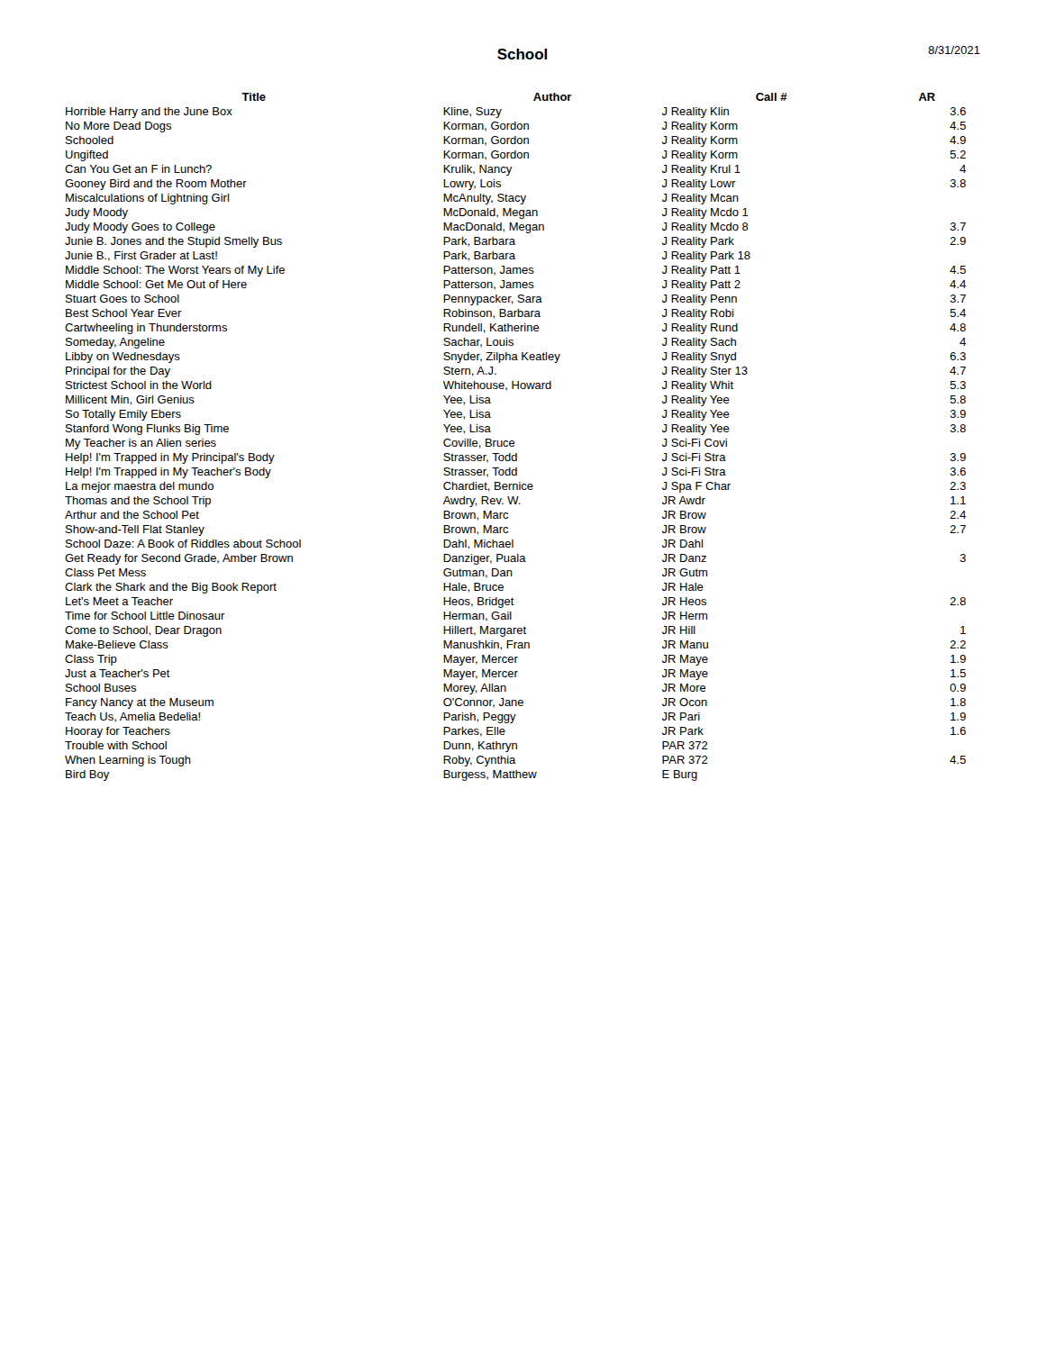8/31/2021
School
| Title | Author | Call # | AR |
| --- | --- | --- | --- |
| Horrible Harry and the June Box | Kline, Suzy | J Reality Klin | 3.6 |
| No More Dead Dogs | Korman, Gordon | J Reality Korm | 4.5 |
| Schooled | Korman, Gordon | J Reality Korm | 4.9 |
| Ungifted | Korman, Gordon | J Reality Korm | 5.2 |
| Can You Get an F in Lunch? | Krulik, Nancy | J Reality Krul 1 | 4 |
| Gooney Bird and the Room Mother | Lowry, Lois | J Reality Lowr | 3.8 |
| Miscalculations of Lightning Girl | McAnulty, Stacy | J Reality Mcan | |
| Judy Moody | McDonald, Megan | J Reality Mcdo 1 | |
| Judy Moody Goes to College | MacDonald, Megan | J Reality Mcdo 8 | 3.7 |
| Junie B. Jones and the Stupid Smelly Bus | Park, Barbara | J Reality Park | 2.9 |
| Junie B., First Grader at Last! | Park, Barbara | J Reality Park 18 | |
| Middle School: The Worst Years of My Life | Patterson, James | J Reality Patt 1 | 4.5 |
| Middle School: Get Me Out of Here | Patterson, James | J Reality Patt 2 | 4.4 |
| Stuart Goes to School | Pennypacker, Sara | J Reality Penn | 3.7 |
| Best School Year Ever | Robinson, Barbara | J Reality Robi | 5.4 |
| Cartwheeling in Thunderstorms | Rundell, Katherine | J Reality Rund | 4.8 |
| Someday, Angeline | Sachar, Louis | J Reality Sach | 4 |
| Libby on Wednesdays | Snyder, Zilpha Keatley | J Reality Snyd | 6.3 |
| Principal for the Day | Stern, A.J. | J Reality Ster 13 | 4.7 |
| Strictest School in the World | Whitehouse, Howard | J Reality Whit | 5.3 |
| Millicent Min, Girl Genius | Yee, Lisa | J Reality Yee | 5.8 |
| So Totally Emily Ebers | Yee, Lisa | J Reality Yee | 3.9 |
| Stanford Wong Flunks Big Time | Yee, Lisa | J Reality Yee | 3.8 |
| My Teacher is an Alien series | Coville, Bruce | J Sci-Fi Covi | |
| Help! I'm Trapped in My Principal's Body | Strasser, Todd | J Sci-Fi Stra | 3.9 |
| Help! I'm Trapped in My Teacher's Body | Strasser, Todd | J Sci-Fi Stra | 3.6 |
| La mejor maestra del mundo | Chardiet, Bernice | J Spa F Char | 2.3 |
| Thomas and the School Trip | Awdry, Rev. W. | JR Awdr | 1.1 |
| Arthur and the School Pet | Brown, Marc | JR Brow | 2.4 |
| Show-and-Tell Flat Stanley | Brown, Marc | JR Brow | 2.7 |
| School Daze: A Book of Riddles about School | Dahl, Michael | JR Dahl | |
| Get Ready for Second Grade, Amber Brown | Danziger, Puala | JR Danz | 3 |
| Class Pet Mess | Gutman, Dan | JR Gutm | |
| Clark the Shark and the Big Book Report | Hale, Bruce | JR Hale | |
| Let's Meet a Teacher | Heos, Bridget | JR Heos | 2.8 |
| Time for School Little Dinosaur | Herman, Gail | JR Herm | |
| Come to School, Dear Dragon | Hillert, Margaret | JR Hill | 1 |
| Make-Believe Class | Manushkin, Fran | JR Manu | 2.2 |
| Class Trip | Mayer, Mercer | JR Maye | 1.9 |
| Just a Teacher's Pet | Mayer, Mercer | JR Maye | 1.5 |
| School Buses | Morey, Allan | JR More | 0.9 |
| Fancy Nancy at the Museum | O'Connor, Jane | JR Ocon | 1.8 |
| Teach Us, Amelia Bedelia! | Parish, Peggy | JR Pari | 1.9 |
| Hooray for Teachers | Parkes, Elle | JR Park | 1.6 |
| Trouble with School | Dunn, Kathryn | PAR 372 | |
| When Learning is Tough | Roby, Cynthia | PAR 372 | 4.5 |
| Bird Boy | Burgess, Matthew | E Burg | |